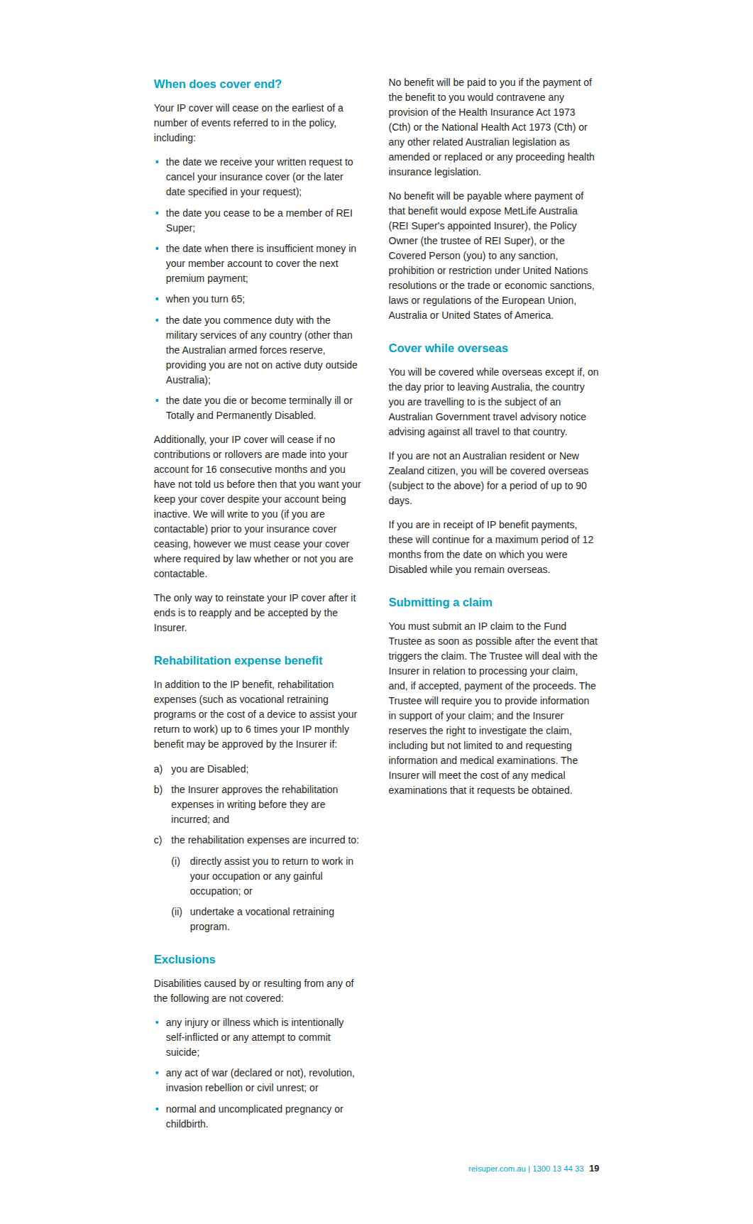When does cover end?
Your IP cover will cease on the earliest of a number of events referred to in the policy, including:
the date we receive your written request to cancel your insurance cover (or the later date specified in your request);
the date you cease to be a member of REI Super;
the date when there is insufficient money in your member account to cover the next premium payment;
when you turn 65;
the date you commence duty with the military services of any country (other than the Australian armed forces reserve, providing you are not on active duty outside Australia);
the date you die or become terminally ill or Totally and Permanently Disabled.
Additionally, your IP cover will cease if no contributions or rollovers are made into your account for 16 consecutive months and you have not told us before then that you want your keep your cover despite your account being inactive. We will write to you (if you are contactable) prior to your insurance cover ceasing, however we must cease your cover where required by law whether or not you are contactable.
The only way to reinstate your IP cover after it ends is to reapply and be accepted by the Insurer.
Rehabilitation expense benefit
In addition to the IP benefit, rehabilitation expenses (such as vocational retraining programs or the cost of a device to assist your return to work) up to 6 times your IP monthly benefit may be approved by the Insurer if:
you are Disabled;
the Insurer approves the rehabilitation expenses in writing before they are incurred; and
the rehabilitation expenses are incurred to:
directly assist you to return to work in your occupation or any gainful occupation; or
undertake a vocational retraining program.
Exclusions
Disabilities caused by or resulting from any of the following are not covered:
any injury or illness which is intentionally self-inflicted or any attempt to commit suicide;
any act of war (declared or not), revolution, invasion rebellion or civil unrest; or
normal and uncomplicated pregnancy or childbirth.
No benefit will be paid to you if the payment of the benefit to you would contravene any provision of the Health Insurance Act 1973 (Cth) or the National Health Act 1973 (Cth) or any other related Australian legislation as amended or replaced or any proceeding health insurance legislation.
No benefit will be payable where payment of that benefit would expose MetLife Australia (REI Super's appointed Insurer), the Policy Owner (the trustee of REI Super), or the Covered Person (you) to any sanction, prohibition or restriction under United Nations resolutions or the trade or economic sanctions, laws or regulations of the European Union, Australia or United States of America.
Cover while overseas
You will be covered while overseas except if, on the day prior to leaving Australia, the country you are travelling to is the subject of an Australian Government travel advisory notice advising against all travel to that country.
If you are not an Australian resident or New Zealand citizen, you will be covered overseas (subject to the above) for a period of up to 90 days.
If you are in receipt of IP benefit payments, these will continue for a maximum period of 12 months from the date on which you were Disabled while you remain overseas.
Submitting a claim
You must submit an IP claim to the Fund Trustee as soon as possible after the event that triggers the claim. The Trustee will deal with the Insurer in relation to processing your claim, and, if accepted, payment of the proceeds. The Trustee will require you to provide information in support of your claim; and the Insurer reserves the right to investigate the claim, including but not limited to and requesting information and medical examinations. The Insurer will meet the cost of any medical examinations that it requests be obtained.
reisuper.com.au | 1300 13 44 3319